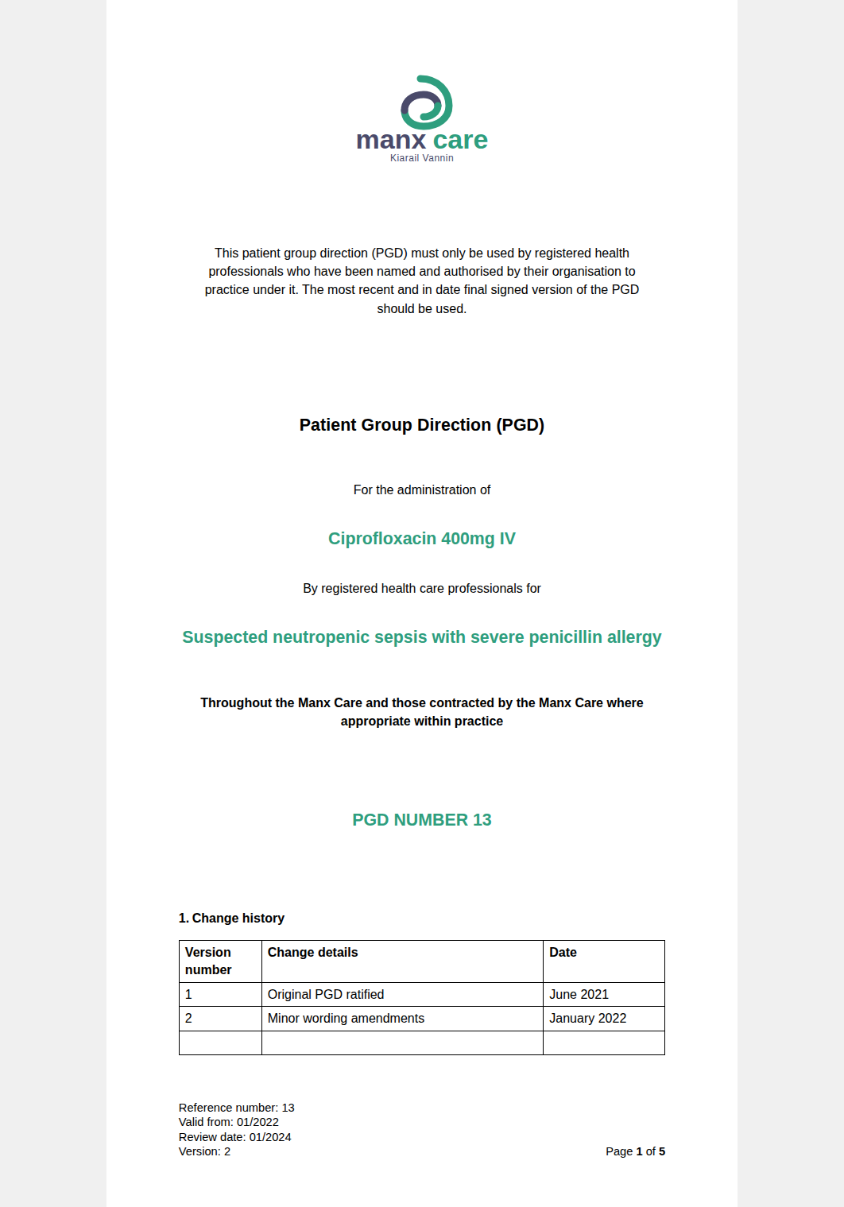manxcare Kiarail Vannin
This patient group direction (PGD) must only be used by registered health professionals who have been named and authorised by their organisation to practice under it. The most recent and in date final signed version of the PGD should be used.
Patient Group Direction (PGD)
For the administration of
Ciprofloxacin 400mg IV
By registered health care professionals for
Suspected neutropenic sepsis with severe penicillin allergy
Throughout the Manx Care and those contracted by the Manx Care where appropriate within practice
PGD NUMBER 13
1. Change history
| Version number | Change details | Date |
| --- | --- | --- |
| 1 | Original PGD ratified | June 2021 |
| 2 | Minor wording amendments | January 2022 |
Reference number: 13 Valid from: 01/2022 Review date: 01/2024 Version: 2
Page 1 of 5